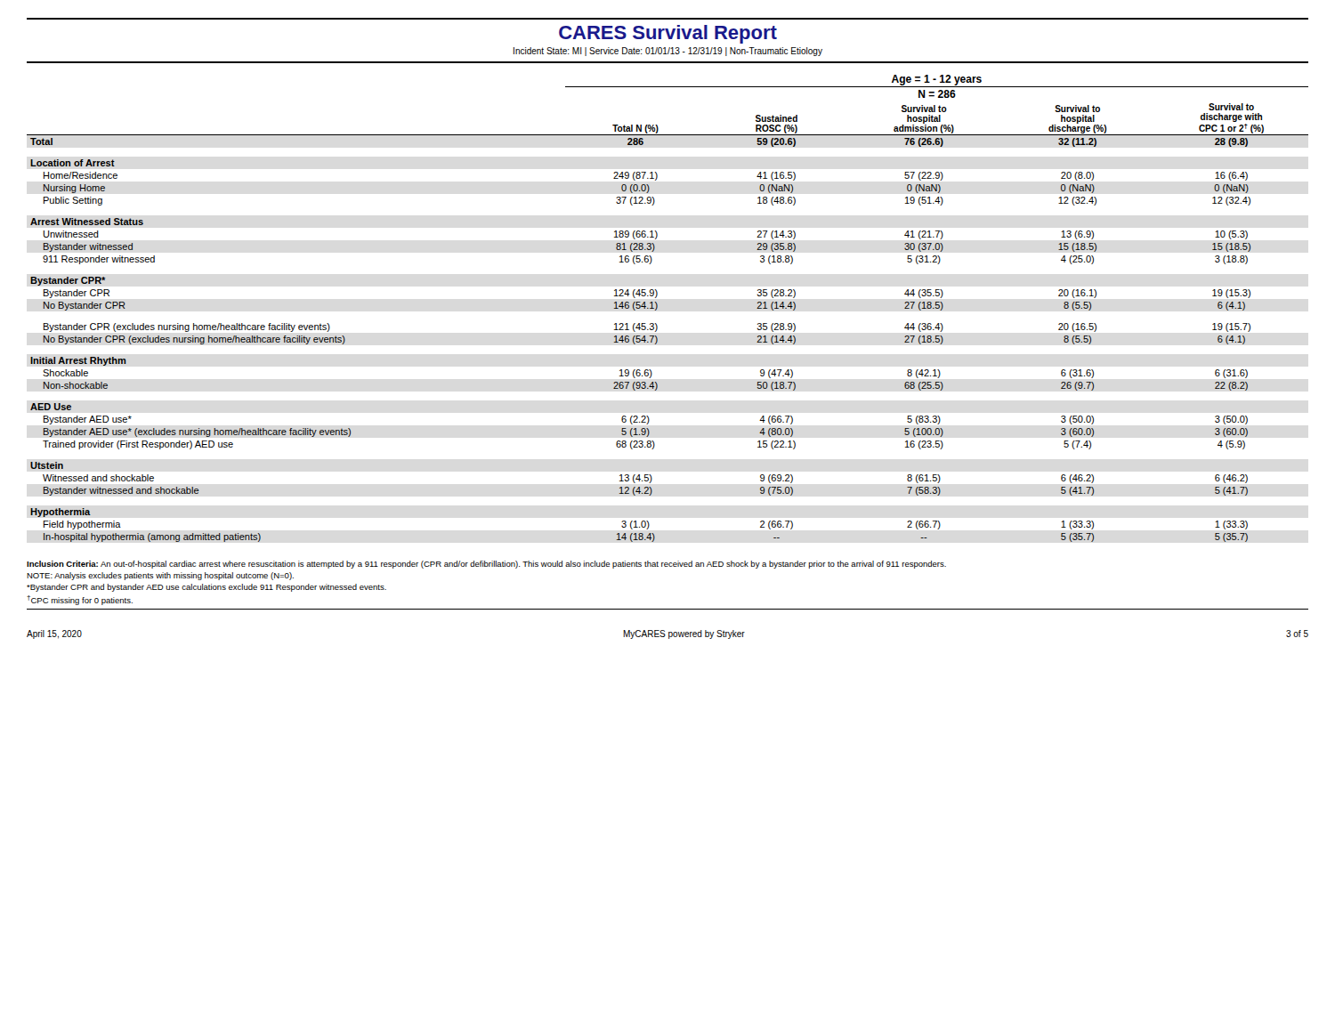CARES Survival Report
Incident State: MI | Service Date: 01/01/13 - 12/31/19 | Non-Traumatic Etiology
| | Age = 1 - 12 years |
| | N = 286 |
| | Total N (%) | Sustained ROSC (%) | Survival to hospital admission (%) | Survival to hospital discharge (%) | Survival to discharge with CPC 1 or 2 † (%) |
| Total | 286 | 59 (20.6) | 76 (26.6) | 32 (11.2) | 28 (9.8) |
| Location of Arrest |
| Home/Residence | 249 (87.1) | 41 (16.5) | 57 (22.9) | 20 (8.0) | 16 (6.4) |
| Nursing Home | 0 (0.0) | 0 (NaN) | 0 (NaN) | 0 (NaN) | 0 (NaN) |
| Public Setting | 37 (12.9) | 18 (48.6) | 19 (51.4) | 12 (32.4) | 12 (32.4) |
| Arrest Witnessed Status |
| Unwitnessed | 189 (66.1) | 27 (14.3) | 41 (21.7) | 13 (6.9) | 10 (5.3) |
| Bystander witnessed | 81 (28.3) | 29 (35.8) | 30 (37.0) | 15 (18.5) | 15 (18.5) |
| 911 Responder witnessed | 16 (5.6) | 3 (18.8) | 5 (31.2) | 4 (25.0) | 3 (18.8) |
| Bystander CPR* |
| Bystander CPR | 124 (45.9) | 35 (28.2) | 44 (35.5) | 20 (16.1) | 19 (15.3) |
| No Bystander CPR | 146 (54.1) | 21 (14.4) | 27 (18.5) | 8 (5.5) | 6 (4.1) |
| Bystander CPR (excludes nursing home/healthcare facility events) | 121 (45.3) | 35 (28.9) | 44 (36.4) | 20 (16.5) | 19 (15.7) |
| No Bystander CPR (excludes nursing home/healthcare facility events) | 146 (54.7) | 21 (14.4) | 27 (18.5) | 8 (5.5) | 6 (4.1) |
| Initial Arrest Rhythm |
| Shockable | 19 (6.6) | 9 (47.4) | 8 (42.1) | 6 (31.6) | 6 (31.6) |
| Non-shockable | 267 (93.4) | 50 (18.7) | 68 (25.5) | 26 (9.7) | 22 (8.2) |
| AED Use |
| Bystander AED use* | 6 (2.2) | 4 (66.7) | 5 (83.3) | 3 (50.0) | 3 (50.0) |
| Bystander AED use* (excludes nursing home/healthcare facility events) | 5 (1.9) | 4 (80.0) | 5 (100.0) | 3 (60.0) | 3 (60.0) |
| Trained provider (First Responder) AED use | 68 (23.8) | 15 (22.1) | 16 (23.5) | 5 (7.4) | 4 (5.9) |
| Utstein |
| Witnessed and shockable | 13 (4.5) | 9 (69.2) | 8 (61.5) | 6 (46.2) | 6 (46.2) |
| Bystander witnessed and shockable | 12 (4.2) | 9 (75.0) | 7 (58.3) | 5 (41.7) | 5 (41.7) |
| Hypothermia |
| Field hypothermia | 3 (1.0) | 2 (66.7) | 2 (66.7) | 1 (33.3) | 1 (33.3) |
| In-hospital hypothermia (among admitted patients) | 14 (18.4) | -- | -- | 5 (35.7) | 5 (35.7) |
Inclusion Criteria: An out-of-hospital cardiac arrest where resuscitation is attempted by a 911 responder (CPR and/or defibrillation). This would also include patients that received an AED shock by a bystander prior to the arrival of 911 responders.
NOTE: Analysis excludes patients with missing hospital outcome (N=0).
*Bystander CPR and bystander AED use calculations exclude 911 Responder witnessed events.
†CPC missing for 0 patients.
April 15, 2020 MyCARES powered by Stryker 3 of 5